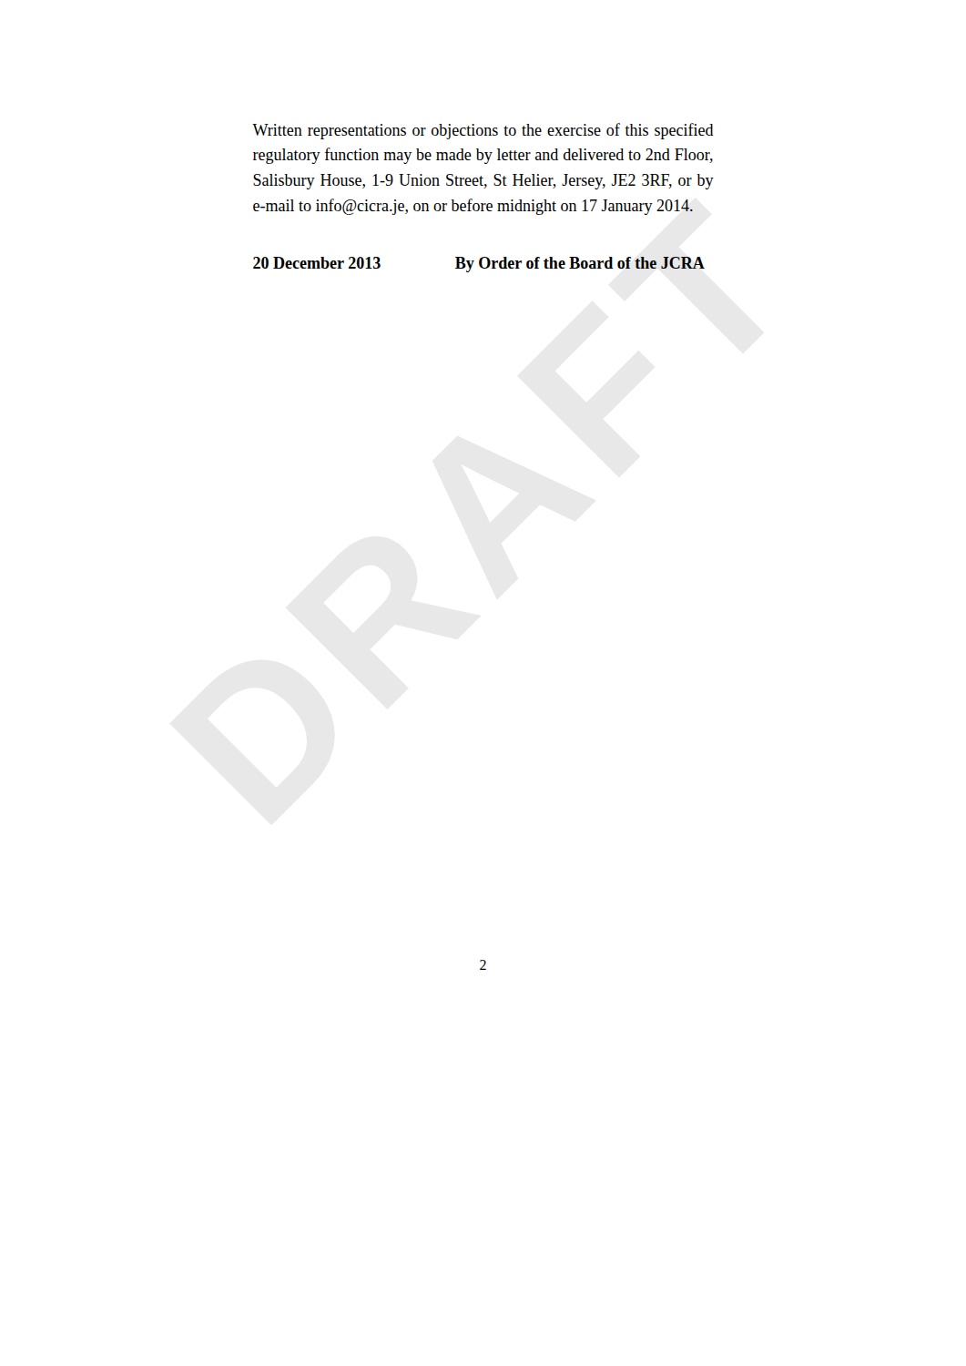DRAFT
Written representations or objections to the exercise of this specified regulatory function may be made by letter and delivered to 2nd Floor, Salisbury House, 1-9 Union Street, St Helier, Jersey, JE2 3RF, or by e-mail to info@cicra.je, on or before midnight on 17 January 2014.
20 December 2013 By Order of the Board of the JCRA
2